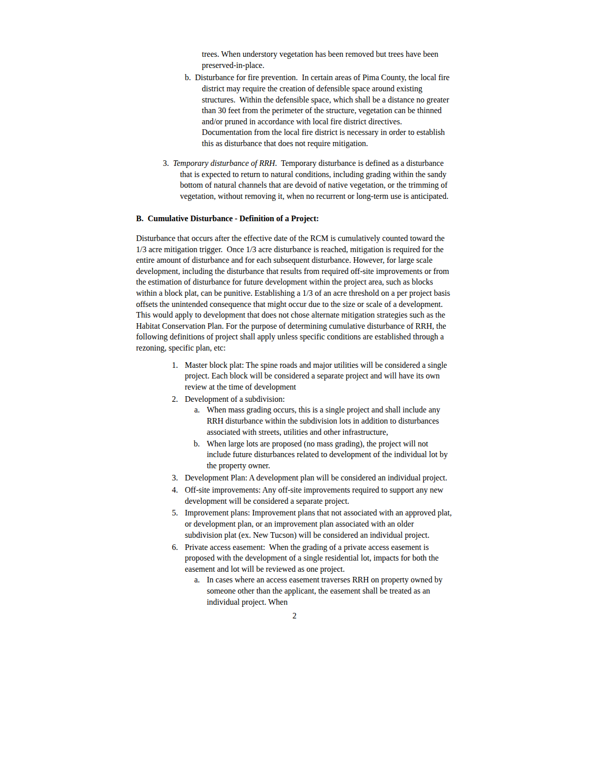trees. When understory vegetation has been removed but trees have been preserved-in-place.
b. Disturbance for fire prevention. In certain areas of Pima County, the local fire district may require the creation of defensible space around existing structures. Within the defensible space, which shall be a distance no greater than 30 feet from the perimeter of the structure, vegetation can be thinned and/or pruned in accordance with local fire district directives. Documentation from the local fire district is necessary in order to establish this as disturbance that does not require mitigation.
3. Temporary disturbance of RRH. Temporary disturbance is defined as a disturbance that is expected to return to natural conditions, including grading within the sandy bottom of natural channels that are devoid of native vegetation, or the trimming of vegetation, without removing it, when no recurrent or long-term use is anticipated.
B. Cumulative Disturbance - Definition of a Project:
Disturbance that occurs after the effective date of the RCM is cumulatively counted toward the 1/3 acre mitigation trigger. Once 1/3 acre disturbance is reached, mitigation is required for the entire amount of disturbance and for each subsequent disturbance. However, for large scale development, including the disturbance that results from required off-site improvements or from the estimation of disturbance for future development within the project area, such as blocks within a block plat, can be punitive. Establishing a 1/3 of an acre threshold on a per project basis offsets the unintended consequence that might occur due to the size or scale of a development. This would apply to development that does not chose alternate mitigation strategies such as the Habitat Conservation Plan. For the purpose of determining cumulative disturbance of RRH, the following definitions of project shall apply unless specific conditions are established through a rezoning, specific plan, etc:
Master block plat: The spine roads and major utilities will be considered a single project. Each block will be considered a separate project and will have its own review at the time of development
Development of a subdivision:
When mass grading occurs, this is a single project and shall include any RRH disturbance within the subdivision lots in addition to disturbances associated with streets, utilities and other infrastructure,
When large lots are proposed (no mass grading), the project will not include future disturbances related to development of the individual lot by the property owner.
Development Plan: A development plan will be considered an individual project.
Off-site improvements: Any off-site improvements required to support any new development will be considered a separate project.
Improvement plans: Improvement plans that not associated with an approved plat, or development plan, or an improvement plan associated with an older subdivision plat (ex. New Tucson) will be considered an individual project.
Private access easement: When the grading of a private access easement is proposed with the development of a single residential lot, impacts for both the easement and lot will be reviewed as one project.
In cases where an access easement traverses RRH on property owned by someone other than the applicant, the easement shall be treated as an individual project. When
2